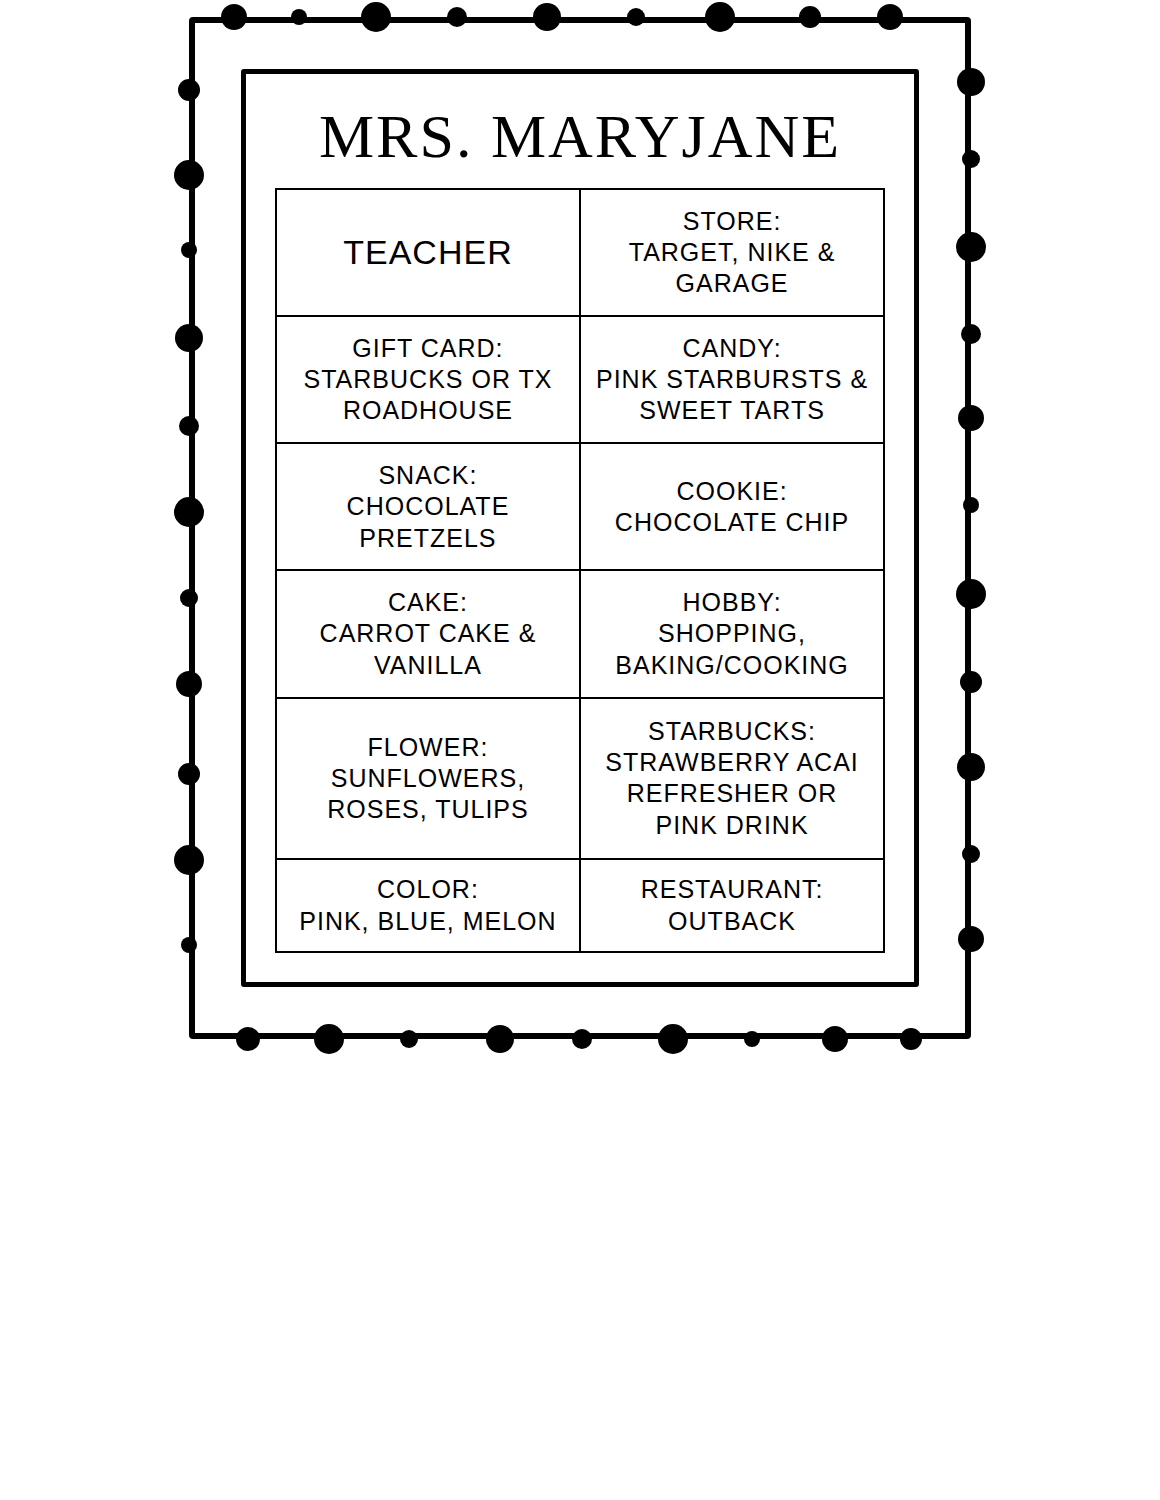Mrs. Maryjane
| Teacher | Store: Target, Nike & Garage |
| Gift Card: Starbucks or TX Roadhouse | Candy: Pink Starbursts & Sweet Tarts |
| Snack: Chocolate Pretzels | Cookie: Chocolate Chip |
| Cake: Carrot Cake & Vanilla | Hobby: Shopping, Baking/Cooking |
| Flower: Sunflowers, Roses, Tulips | Starbucks: Strawberry Acai Refresher or Pink Drink |
| Color: Pink, Blue, Melon | Restaurant: Outback |